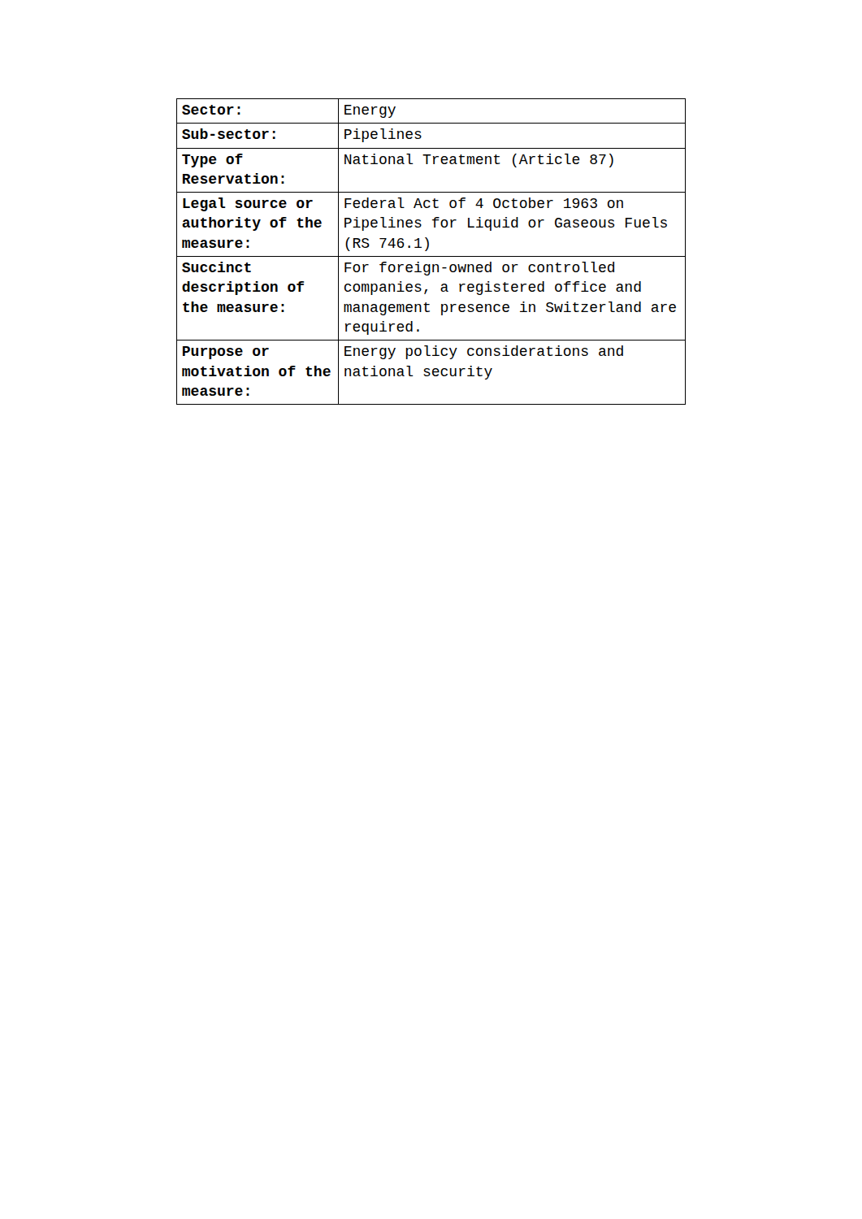| Sector: | Energy |
| Sub-sector: | Pipelines |
| Type of Reservation: | National Treatment (Article 87) |
| Legal source or authority of the measure: | Federal Act of 4 October 1963 on Pipelines for Liquid or Gaseous Fuels (RS 746.1) |
| Succinct description of the measure: | For foreign-owned or controlled companies, a registered office and management presence in Switzerland are required. |
| Purpose or motivation of the measure: | Energy policy considerations and national security |